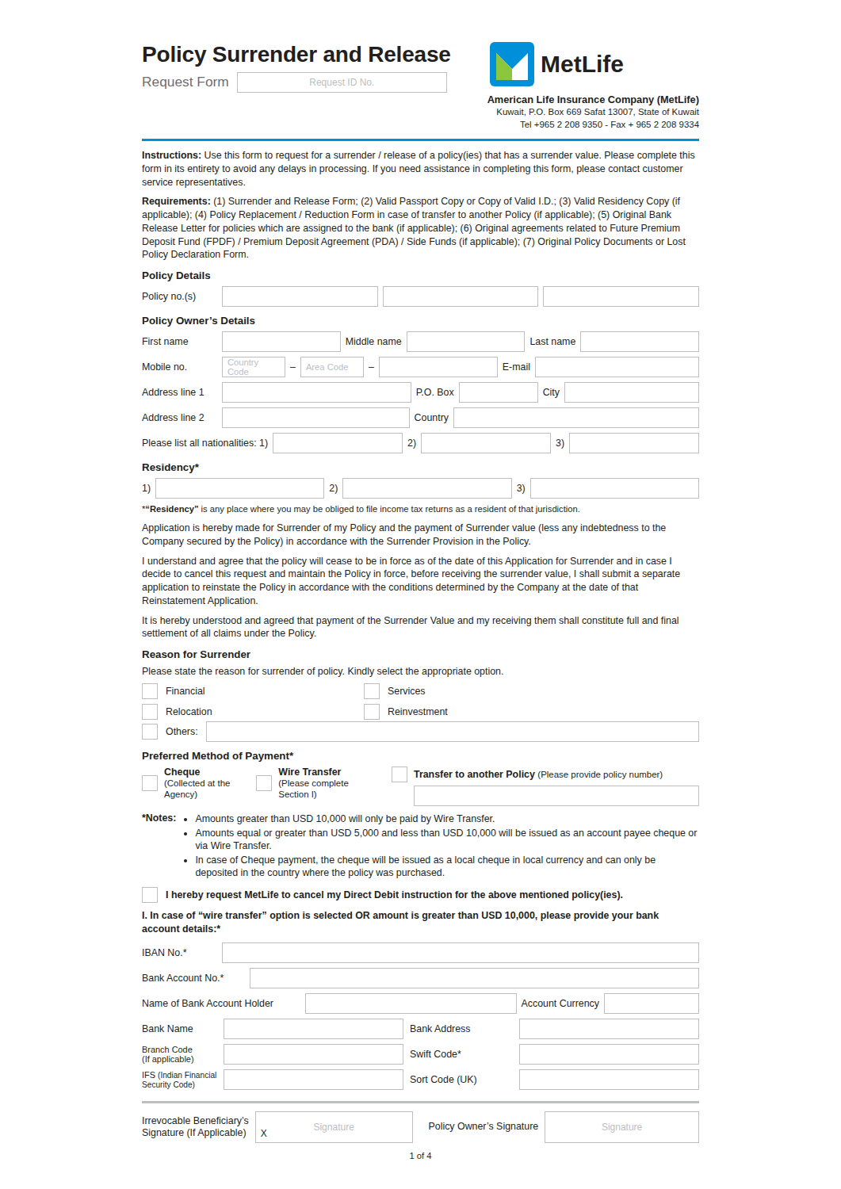Policy Surrender and Release
Request Form
Request ID No.
MetLife
American Life Insurance Company (MetLife)
Kuwait, P.O. Box 669 Safat 13007, State of Kuwait
Tel +965 2 208 9350 - Fax + 965 2 208 9334
Instructions: Use this form to request for a surrender / release of a policy(ies) that has a surrender value. Please complete this form in its entirety to avoid any delays in processing. If you need assistance in completing this form, please contact customer service representatives.
Requirements: (1) Surrender and Release Form; (2) Valid Passport Copy or Copy of Valid I.D.; (3) Valid Residency Copy (if applicable); (4) Policy Replacement / Reduction Form in case of transfer to another Policy (if applicable); (5) Original Bank Release Letter for policies which are assigned to the bank (if applicable); (6) Original agreements related to Future Premium Deposit Fund (FPDF) / Premium Deposit Agreement (PDA) / Side Funds (if applicable); (7) Original Policy Documents or Lost Policy Declaration Form.
Policy Details
Policy no.(s)
Policy Owner’s Details
First name
Middle name
Last name
Mobile no.
Country
Code
–
Area Code
–
E-mail
Address line 1
P.O. Box
City
Address line 2
Country
Please list all nationalities: 1)
2)
3)
Residency*
1)
2)
3)
*“Residency” is any place where you may be obliged to file income tax returns as a resident of that jurisdiction.
Application is hereby made for Surrender of my Policy and the payment of Surrender value (less any indebtedness to the Company secured by the Policy) in accordance with the Surrender Provision in the Policy.
I understand and agree that the policy will cease to be in force as of the date of this Application for Surrender and in case I decide to cancel this request and maintain the Policy in force, before receiving the surrender value, I shall submit a separate application to reinstate the Policy in accordance with the conditions determined by the Company at the date of that Reinstatement Application.
It is hereby understood and agreed that payment of the Surrender Value and my receiving them shall constitute full and final settlement of all claims under the Policy.
Reason for Surrender
Please state the reason for surrender of policy. Kindly select the appropriate option.
Financial
Services
Relocation
Reinvestment
Others:
Preferred Method of Payment*
Cheque (Collected at the Agency)
Wire Transfer (Please complete Section I)
Transfer to another Policy (Please provide policy number)
*Notes:
Amounts greater than USD 10,000 will only be paid by Wire Transfer.
Amounts equal or greater than USD 5,000 and less than USD 10,000 will be issued as an account payee cheque or via Wire Transfer.
In case of Cheque payment, the cheque will be issued as a local cheque in local currency and can only be deposited in the country where the policy was purchased.
I hereby request MetLife to cancel my Direct Debit instruction for the above mentioned policy(ies).
I. In case of “wire transfer” option is selected OR amount is greater than USD 10,000, please provide your bank account details:*
IBAN No.*
Bank Account No.*
Name of Bank Account Holder
Account Currency
Bank Name
Bank Address
Branch Code
(If applicable)
Swift Code*
IFS (Indian Financial
Security Code)
Sort Code (UK)
Irrevocable Beneficiary’s
Signature (If Applicable)
XSignature
Policy Owner’s Signature
Signature
1 of 4